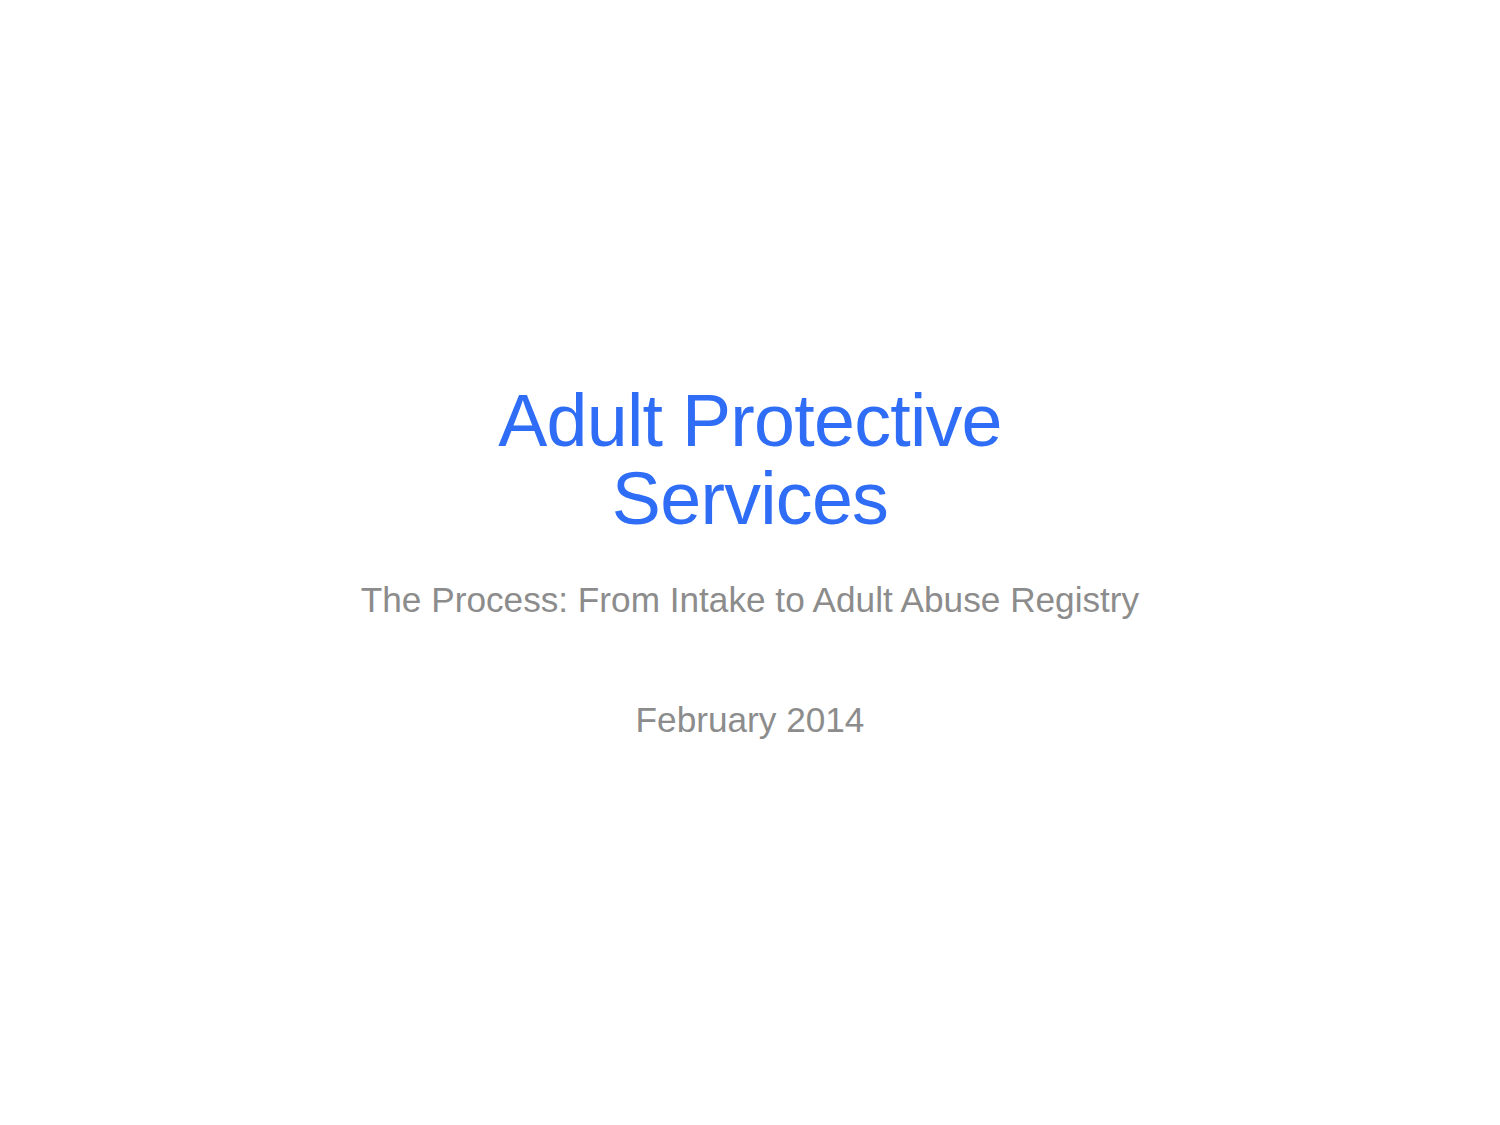Adult Protective Services
The Process: From Intake to Adult Abuse Registry February 2014